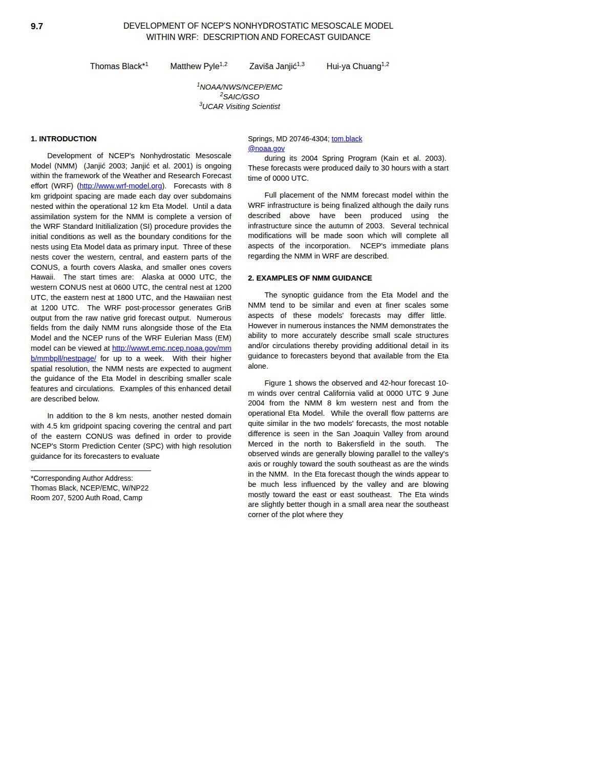9.7 Development of NCEP's Nonhydrostatic Mesoscale Model within WRF: Description and Forecast Guidance
Thomas Black*1 Matthew Pyle1,2 Zaviša Janjić1,3 Hui-ya Chuang1,2
1NOAA/NWS/NCEP/EMC
2SAIC/GSO
3UCAR Visiting Scientist
1. Introduction
Development of NCEP's Nonhydrostatic Mesoscale Model (NMM) (Janjić 2003; Janjić et al. 2001) is ongoing within the framework of the Weather and Research Forecast effort (WRF) (http://www.wrf-model.org). Forecasts with 8 km gridpoint spacing are made each day over subdomains nested within the operational 12 km Eta Model. Until a data assimilation system for the NMM is complete a version of the WRF Standard Initilialization (SI) procedure provides the initial conditions as well as the boundary conditions for the nests using Eta Model data as primary input. Three of these nests cover the western, central, and eastern parts of the CONUS, a fourth covers Alaska, and smaller ones covers Hawaii. The start times are: Alaska at 0000 UTC, the western CONUS nest at 0600 UTC, the central nest at 1200 UTC, the eastern nest at 1800 UTC, and the Hawaiian nest at 1200 UTC. The WRF post-processor generates GriB output from the raw native grid forecast output. Numerous fields from the daily NMM runs alongside those of the Eta Model and the NCEP runs of the WRF Eulerian Mass (EM) model can be viewed at http://wwwt.emc.ncep.noaa.gov/mmb/mmbpll/nestpage/ for up to a week. With their higher spatial resolution, the NMM nests are expected to augment the guidance of the Eta Model in describing smaller scale features and circulations. Examples of this enhanced detail are described below.
In addition to the 8 km nests, another nested domain with 4.5 km gridpoint spacing covering the central and part of the eastern CONUS was defined in order to provide NCEP's Storm Prediction Center (SPC) with high resolution guidance for its forecasters to evaluate
*Corresponding Author Address: Thomas Black, NCEP/EMC, W/NP22 Room 207, 5200 Auth Road, Camp Springs, MD 20746-4304; tom.black@noaa.gov
during its 2004 Spring Program (Kain et al. 2003). These forecasts were produced daily to 30 hours with a start time of 0000 UTC.
Full placement of the NMM forecast model within the WRF infrastructure is being finalized although the daily runs described above have been produced using the infrastructure since the autumn of 2003. Several technical modifications will be made soon which will complete all aspects of the incorporation. NCEP's immediate plans regarding the NMM in WRF are described.
2. Examples of NMM Guidance
The synoptic guidance from the Eta Model and the NMM tend to be similar and even at finer scales some aspects of these models' forecasts may differ little. However in numerous instances the NMM demonstrates the ability to more accurately describe small scale structures and/or circulations thereby providing additional detail in its guidance to forecasters beyond that available from the Eta alone.
Figure 1 shows the observed and 42-hour forecast 10-m winds over central California valid at 0000 UTC 9 June 2004 from the NMM 8 km western nest and from the operational Eta Model. While the overall flow patterns are quite similar in the two models' forecasts, the most notable difference is seen in the San Joaquin Valley from around Merced in the north to Bakersfield in the south. The observed winds are generally blowing parallel to the valley's axis or roughly toward the south southeast as are the winds in the NMM. In the Eta forecast though the winds appear to be much less influenced by the valley and are blowing mostly toward the east or east southeast. The Eta winds are slightly better though in a small area near the southeast corner of the plot where they